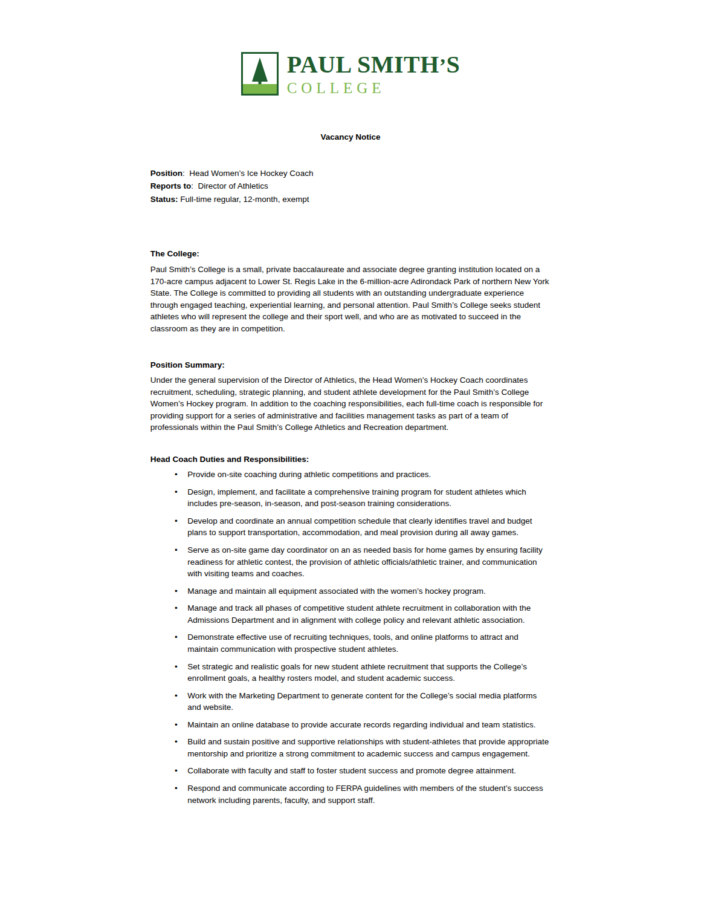PAUL SMITH’S
COLLEGE
Vacancy Notice
Position: Head Women’s Ice Hockey Coach
Reports to: Director of Athletics
Status: Full-time regular, 12-month, exempt
The College:
Paul Smith’s College is a small, private baccalaureate and associate degree granting institution located on a 170-acre campus adjacent to Lower St. Regis Lake in the 6-million-acre Adirondack Park of northern New York State. The College is committed to providing all students with an outstanding undergraduate experience through engaged teaching, experiential learning, and personal attention. Paul Smith’s College seeks student athletes who will represent the college and their sport well, and who are as motivated to succeed in the classroom as they are in competition.
Position Summary:
Under the general supervision of the Director of Athletics, the Head Women’s Hockey Coach coordinates recruitment, scheduling, strategic planning, and student athlete development for the Paul Smith’s College Women’s Hockey program. In addition to the coaching responsibilities, each full-time coach is responsible for providing support for a series of administrative and facilities management tasks as part of a team of professionals within the Paul Smith’s College Athletics and Recreation department.
Head Coach Duties and Responsibilities:
Provide on-site coaching during athletic competitions and practices.
Design, implement, and facilitate a comprehensive training program for student athletes which includes pre-season, in-season, and post-season training considerations.
Develop and coordinate an annual competition schedule that clearly identifies travel and budget plans to support transportation, accommodation, and meal provision during all away games.
Serve as on-site game day coordinator on an as needed basis for home games by ensuring facility readiness for athletic contest, the provision of athletic officials/athletic trainer, and communication with visiting teams and coaches.
Manage and maintain all equipment associated with the women’s hockey program.
Manage and track all phases of competitive student athlete recruitment in collaboration with the Admissions Department and in alignment with college policy and relevant athletic association.
Demonstrate effective use of recruiting techniques, tools, and online platforms to attract and maintain communication with prospective student athletes.
Set strategic and realistic goals for new student athlete recruitment that supports the College’s enrollment goals, a healthy rosters model, and student academic success.
Work with the Marketing Department to generate content for the College’s social media platforms and website.
Maintain an online database to provide accurate records regarding individual and team statistics.
Build and sustain positive and supportive relationships with student-athletes that provide appropriate mentorship and prioritize a strong commitment to academic success and campus engagement.
Collaborate with faculty and staff to foster student success and promote degree attainment.
Respond and communicate according to FERPA guidelines with members of the student’s success network including parents, faculty, and support staff.